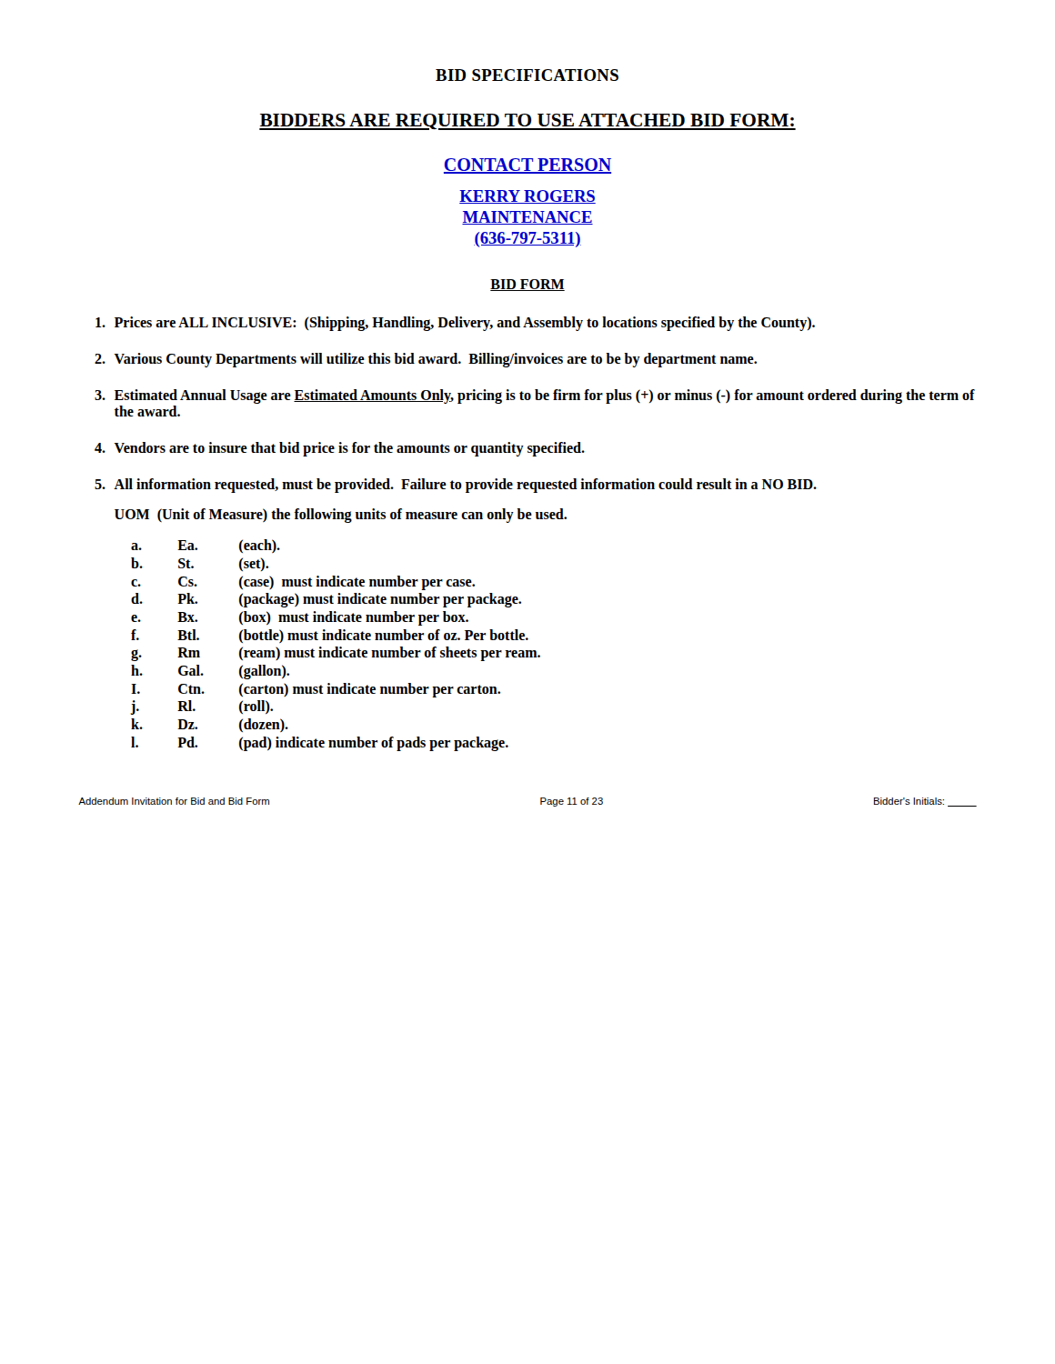BID SPECIFICATIONS
BIDDERS ARE REQUIRED TO USE ATTACHED BID FORM:
CONTACT PERSON
KERRY ROGERS
MAINTENANCE
(636-797-5311)
BID FORM
Prices are ALL INCLUSIVE: (Shipping, Handling, Delivery, and Assembly to locations specified by the County).
Various County Departments will utilize this bid award. Billing/invoices are to be by department name.
Estimated Annual Usage are Estimated Amounts Only, pricing is to be firm for plus (+) or minus (-) for amount ordered during the term of the award.
Vendors are to insure that bid price is for the amounts or quantity specified.
All information requested, must be provided. Failure to provide requested information could result in a NO BID.
UOM (Unit of Measure) the following units of measure can only be used.
| a. | Ea. | (each). |
| b. | St. | (set). |
| c. | Cs. | (case) must indicate number per case. |
| d. | Pk. | (package) must indicate number per package. |
| e. | Bx. | (box) must indicate number per box. |
| f. | Btl. | (bottle) must indicate number of oz. Per bottle. |
| g. | Rm | (ream) must indicate number of sheets per ream. |
| h. | Gal. | (gallon). |
| I. | Ctn. | (carton) must indicate number per carton. |
| j. | Rl. | (roll). |
| k. | Dz. | (dozen). |
| l. | Pd. | (pad) indicate number of pads per package. |
Addendum Invitation for Bid and Bid Form
Page 11 of 23
Bidder's Initials: